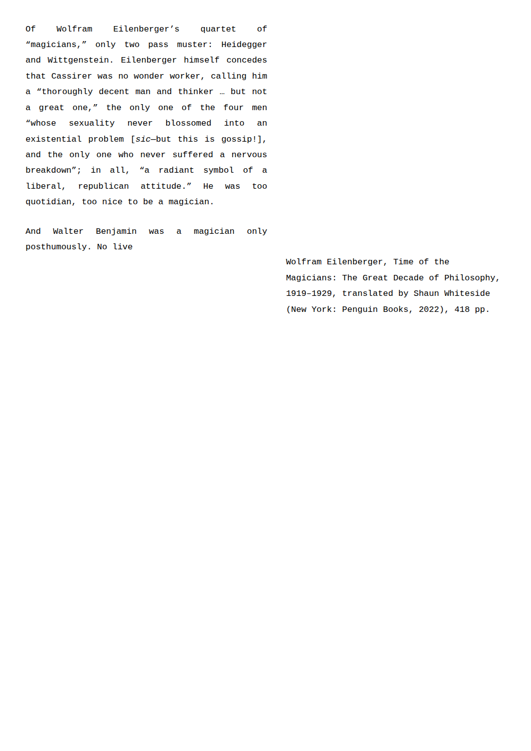Wolfram Eilenberger, Time of the Magicians: The Great Decade of Philosophy, 1919–1929, translated by Shaun Whiteside (New York: Penguin Books, 2022), 418 pp.
Of Wolfram Eilenberger’s quartet of “magicians,” only two pass muster: Heidegger and Wittgenstein. Eilenberger himself concedes that Cassirer was no wonder worker, calling him a “thoroughly decent man and thinker … but not a great one,” the only one of the four men “whose sexuality never blossomed into an existential problem [sic—but this is gossip!], and the only one who never suffered a nervous breakdown”; in all, “a radiant symbol of a liberal, republican attitude.” He was too quotidian, too nice to be a magician.
And Walter Benjamin was a magician only posthumously. No live